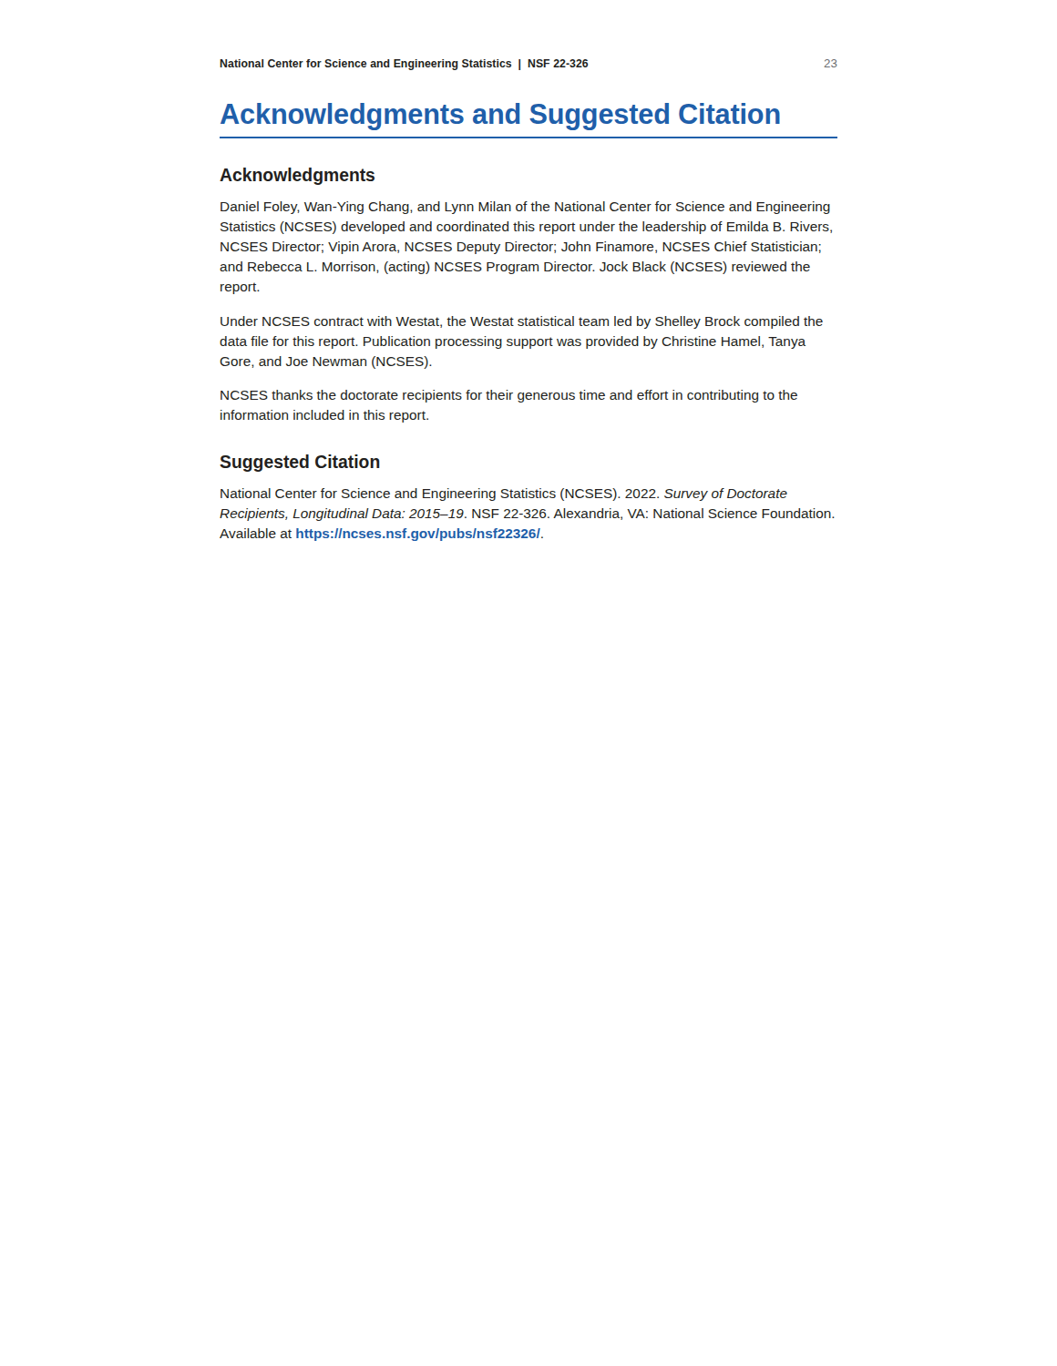National Center for Science and Engineering Statistics | NSF 22-326 23
Acknowledgments and Suggested Citation
Acknowledgments
Daniel Foley, Wan-Ying Chang, and Lynn Milan of the National Center for Science and Engineering Statistics (NCSES) developed and coordinated this report under the leadership of Emilda B. Rivers, NCSES Director; Vipin Arora, NCSES Deputy Director; John Finamore, NCSES Chief Statistician; and Rebecca L. Morrison, (acting) NCSES Program Director. Jock Black (NCSES) reviewed the report.
Under NCSES contract with Westat, the Westat statistical team led by Shelley Brock compiled the data file for this report. Publication processing support was provided by Christine Hamel, Tanya Gore, and Joe Newman (NCSES).
NCSES thanks the doctorate recipients for their generous time and effort in contributing to the information included in this report.
Suggested Citation
National Center for Science and Engineering Statistics (NCSES). 2022. Survey of Doctorate Recipients, Longitudinal Data: 2015–19. NSF 22-326. Alexandria, VA: National Science Foundation. Available at https://ncses.nsf.gov/pubs/nsf22326/.